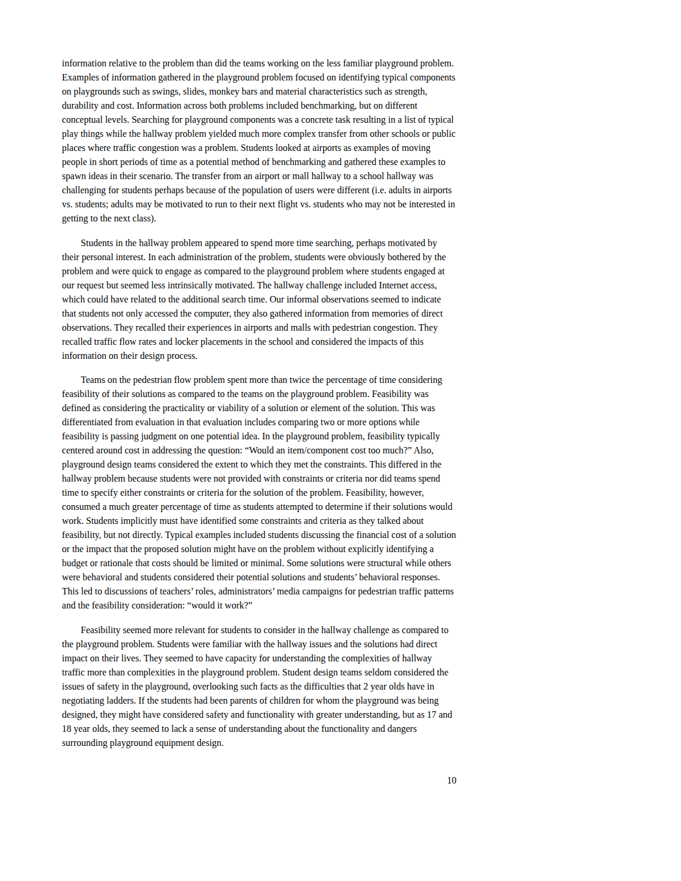information relative to the problem than did the teams working on the less familiar playground problem. Examples of information gathered in the playground problem focused on identifying typical components on playgrounds such as swings, slides, monkey bars and material characteristics such as strength, durability and cost. Information across both problems included benchmarking, but on different conceptual levels. Searching for playground components was a concrete task resulting in a list of typical play things while the hallway problem yielded much more complex transfer from other schools or public places where traffic congestion was a problem. Students looked at airports as examples of moving people in short periods of time as a potential method of benchmarking and gathered these examples to spawn ideas in their scenario. The transfer from an airport or mall hallway to a school hallway was challenging for students perhaps because of the population of users were different (i.e. adults in airports vs. students; adults may be motivated to run to their next flight vs. students who may not be interested in getting to the next class).
Students in the hallway problem appeared to spend more time searching, perhaps motivated by their personal interest. In each administration of the problem, students were obviously bothered by the problem and were quick to engage as compared to the playground problem where students engaged at our request but seemed less intrinsically motivated. The hallway challenge included Internet access, which could have related to the additional search time. Our informal observations seemed to indicate that students not only accessed the computer, they also gathered information from memories of direct observations. They recalled their experiences in airports and malls with pedestrian congestion. They recalled traffic flow rates and locker placements in the school and considered the impacts of this information on their design process.
Teams on the pedestrian flow problem spent more than twice the percentage of time considering feasibility of their solutions as compared to the teams on the playground problem. Feasibility was defined as considering the practicality or viability of a solution or element of the solution. This was differentiated from evaluation in that evaluation includes comparing two or more options while feasibility is passing judgment on one potential idea. In the playground problem, feasibility typically centered around cost in addressing the question: “Would an item/component cost too much?” Also, playground design teams considered the extent to which they met the constraints. This differed in the hallway problem because students were not provided with constraints or criteria nor did teams spend time to specify either constraints or criteria for the solution of the problem. Feasibility, however, consumed a much greater percentage of time as students attempted to determine if their solutions would work. Students implicitly must have identified some constraints and criteria as they talked about feasibility, but not directly. Typical examples included students discussing the financial cost of a solution or the impact that the proposed solution might have on the problem without explicitly identifying a budget or rationale that costs should be limited or minimal. Some solutions were structural while others were behavioral and students considered their potential solutions and students’ behavioral responses. This led to discussions of teachers’ roles, administrators’ media campaigns for pedestrian traffic patterns and the feasibility consideration: “would it work?”
Feasibility seemed more relevant for students to consider in the hallway challenge as compared to the playground problem. Students were familiar with the hallway issues and the solutions had direct impact on their lives. They seemed to have capacity for understanding the complexities of hallway traffic more than complexities in the playground problem. Student design teams seldom considered the issues of safety in the playground, overlooking such facts as the difficulties that 2 year olds have in negotiating ladders. If the students had been parents of children for whom the playground was being designed, they might have considered safety and functionality with greater understanding, but as 17 and 18 year olds, they seemed to lack a sense of understanding about the functionality and dangers surrounding playground equipment design.
10